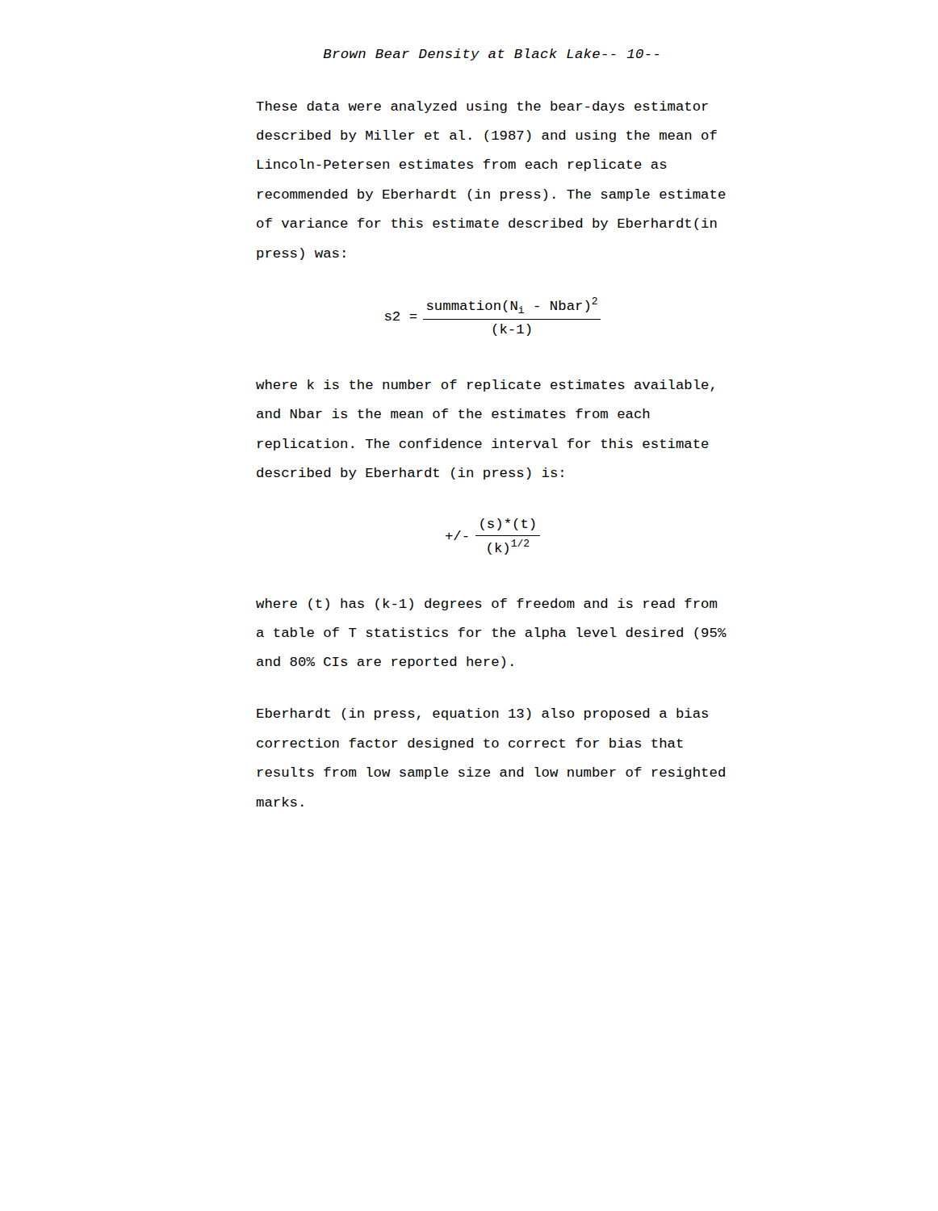Brown Bear Density at Black Lake-- 10--
These data were analyzed using the bear-days estimator described by Miller et al. (1987) and using the mean of Lincoln-Petersen estimates from each replicate as recommended by Eberhardt (in press). The sample estimate of variance for this estimate described by Eberhardt(in press) was:
s2 =summation(Ni - Nbar)2(k-1)
where k is the number of replicate estimates available, and Nbar is the mean of the estimates from each replication. The confidence interval for this estimate described by Eberhardt (in press) is:
+/-(s)*(t)(k)1/2
where (t) has (k-1) degrees of freedom and is read from a table of T statistics for the alpha level desired (95% and 80% CIs are reported here).
Eberhardt (in press, equation 13) also proposed a bias correction factor designed to correct for bias that results from low sample size and low number of resighted marks.